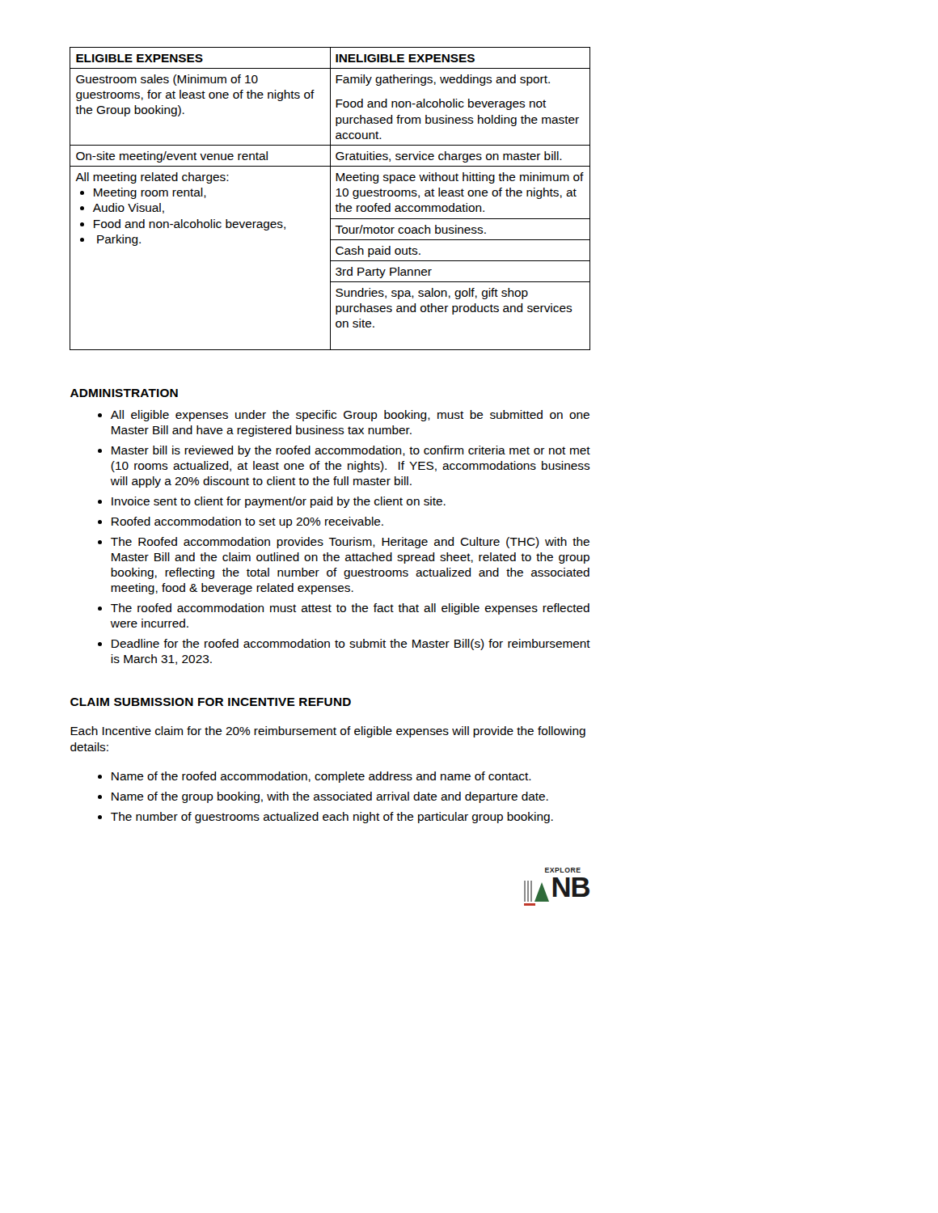| ELIGIBLE EXPENSES | INELIGIBLE EXPENSES |
| --- | --- |
| Guestroom sales (Minimum of 10 guestrooms, for at least one of the nights of the Group booking). | Family gatherings, weddings and sport. Food and non-alcoholic beverages not purchased from business holding the master account. |
| On-site meeting/event venue rental | Gratuities, service charges on master bill. |
| All meeting related charges: Meeting room rental, Audio Visual, Food and non-alcoholic beverages, Parking. | Meeting space without hitting the minimum of 10 guestrooms, at least one of the nights, at the roofed accommodation. |
| Tour/motor coach business. |
| Cash paid outs. |
| 3rd Party Planner |
| Sundries, spa, salon, golf, gift shop purchases and other products and services on site. |
ADMINISTRATION
All eligible expenses under the specific Group booking, must be submitted on one Master Bill and have a registered business tax number.
Master bill is reviewed by the roofed accommodation, to confirm criteria met or not met (10 rooms actualized, at least one of the nights). If YES, accommodations business will apply a 20% discount to client to the full master bill.
Invoice sent to client for payment/or paid by the client on site.
Roofed accommodation to set up 20% receivable.
The Roofed accommodation provides Tourism, Heritage and Culture (THC) with the Master Bill and the claim outlined on the attached spread sheet, related to the group booking, reflecting the total number of guestrooms actualized and the associated meeting, food & beverage related expenses.
The roofed accommodation must attest to the fact that all eligible expenses reflected were incurred.
Deadline for the roofed accommodation to submit the Master Bill(s) for reimbursement is March 31, 2023.
CLAIM SUBMISSION FOR INCENTIVE REFUND
Each Incentive claim for the 20% reimbursement of eligible expenses will provide the following details:
Name of the roofed accommodation, complete address and name of contact.
Name of the group booking, with the associated arrival date and departure date.
The number of guestrooms actualized each night of the particular group booking.
EXPLORE
NB